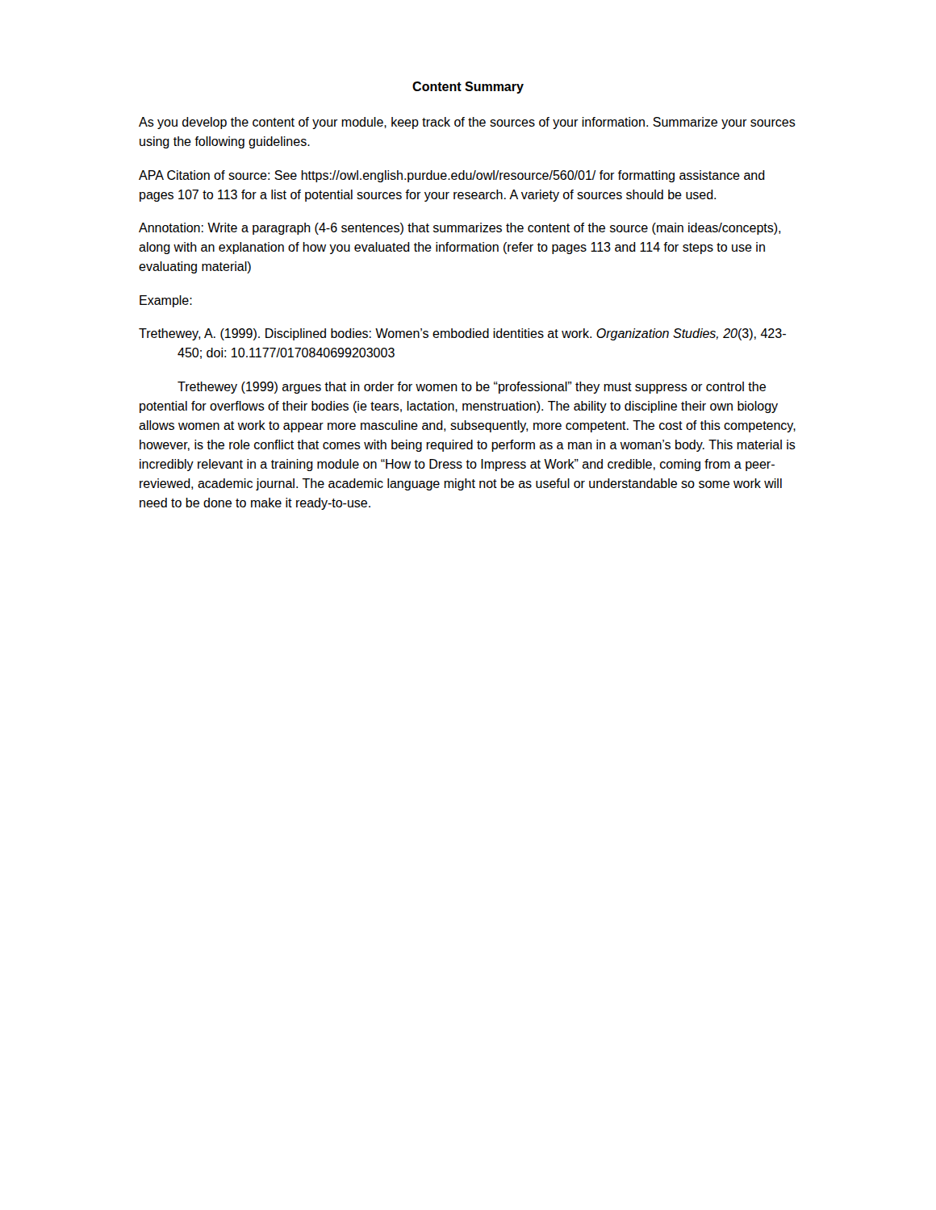Content Summary
As you develop the content of your module, keep track of the sources of your information. Summarize your sources using the following guidelines.
APA Citation of source: See https://owl.english.purdue.edu/owl/resource/560/01/ for formatting assistance and pages 107 to 113 for a list of potential sources for your research. A variety of sources should be used.
Annotation: Write a paragraph (4-6 sentences) that summarizes the content of the source (main ideas/concepts), along with an explanation of how you evaluated the information (refer to pages 113 and 114 for steps to use in evaluating material)
Example:
Trethewey, A. (1999). Disciplined bodies: Women’s embodied identities at work. Organization Studies, 20(3), 423-450; doi: 10.1177/0170840699203003
Trethewey (1999) argues that in order for women to be “professional” they must suppress or control the potential for overflows of their bodies (ie tears, lactation, menstruation). The ability to discipline their own biology allows women at work to appear more masculine and, subsequently, more competent. The cost of this competency, however, is the role conflict that comes with being required to perform as a man in a woman’s body. This material is incredibly relevant in a training module on “How to Dress to Impress at Work” and credible, coming from a peer-reviewed, academic journal. The academic language might not be as useful or understandable so some work will need to be done to make it ready-to-use.